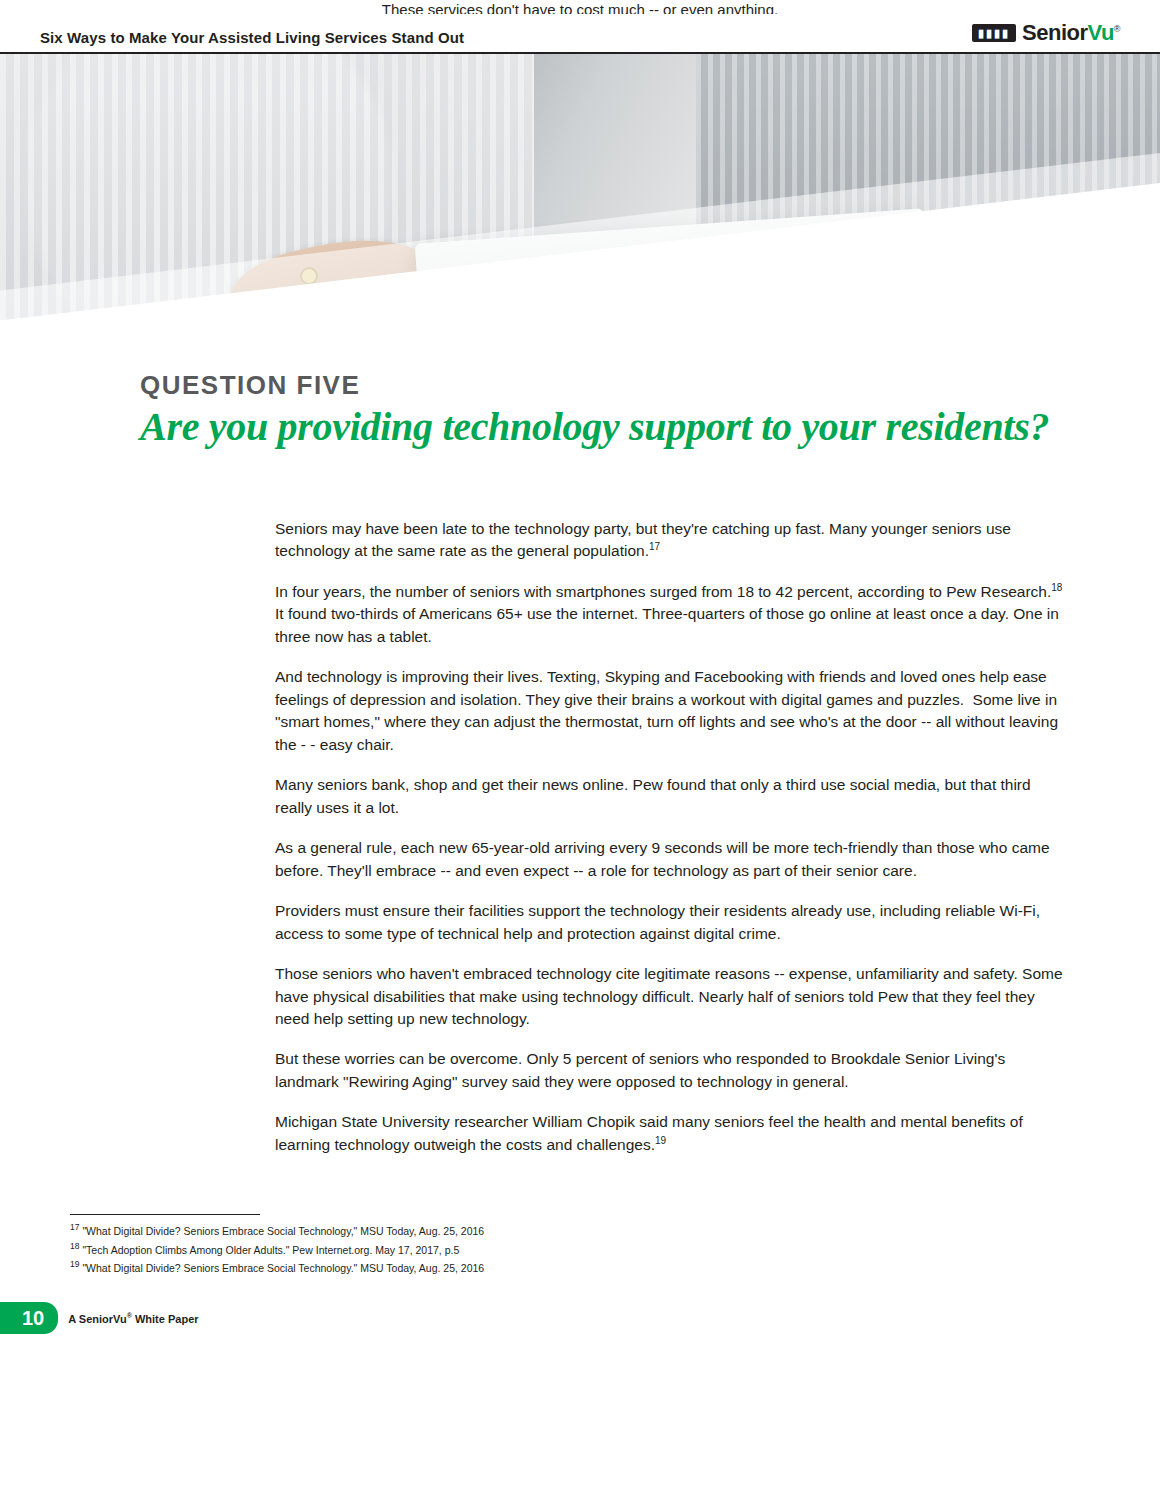These services don't have to cost much -- or even anything.
Six Ways to Make Your Assisted Living Services Stand Out
▮▮▮▮ Senior Vu®
QUESTION FIVE
Are you providing technology support to your residents?
Seniors may have been late to the technology party, but they're catching up fast. Many younger seniors use technology at the same rate as the general population.17
In four years, the number of seniors with smartphones surged from 18 to 42 percent, according to Pew Research.18 It found two-thirds of Americans 65+ use the internet. Three-quarters of those go online at least once a day. One in three now has a tablet.
And technology is improving their lives. Texting, Skyping and Facebooking with friends and loved ones help ease feelings of depression and isolation. They give their brains a workout with digital games and puzzles. Some live in "smart homes," where they can adjust the thermostat, turn off lights and see who's at the door -- all without leaving the - - easy chair.
Many seniors bank, shop and get their news online. Pew found that only a third use social media, but that third really uses it a lot.
As a general rule, each new 65-year-old arriving every 9 seconds will be more tech-friendly than those who came before. They'll embrace -- and even expect -- a role for technology as part of their senior care.
Providers must ensure their facilities support the technology their residents already use, including reliable Wi-Fi, access to some type of technical help and protection against digital crime.
Those seniors who haven't embraced technology cite legitimate reasons -- expense, unfamiliarity and safety. Some have physical disabilities that make using technology difficult. Nearly half of seniors told Pew that they feel they need help setting up new technology.
But these worries can be overcome. Only 5 percent of seniors who responded to Brookdale Senior Living's landmark "Rewiring Aging" survey said they were opposed to technology in general.
Michigan State University researcher William Chopik said many seniors feel the health and mental benefits of learning technology outweigh the costs and challenges.19
17 "What Digital Divide? Seniors Embrace Social Technology," MSU Today, Aug. 25, 2016
18 "Tech Adoption Climbs Among Older Adults." Pew Internet.org. May 17, 2017, p.5
19 "What Digital Divide? Seniors Embrace Social Technology." MSU Today, Aug. 25, 2016
10
A SeniorVu® White Paper